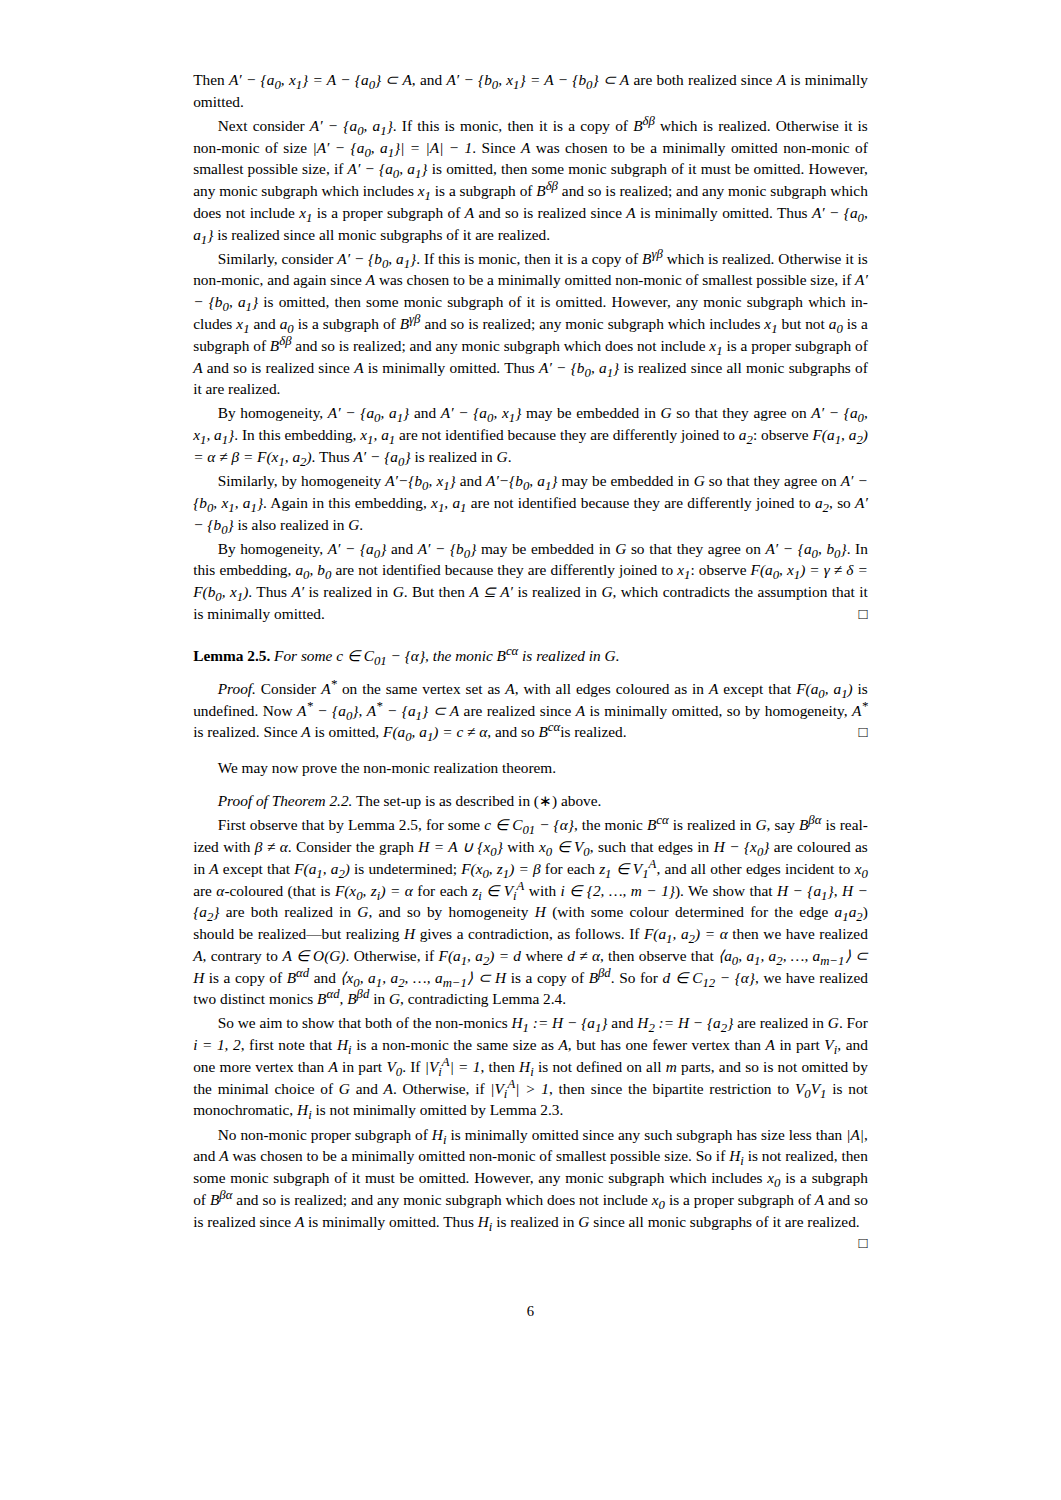Then A′ − {a0, x1} = A − {a0} ⊂ A, and A′ − {b0, x1} = A − {b0} ⊂ A are both realized since A is minimally omitted.
Next consider A′ − {a0, a1}. If this is monic, then it is a copy of Bδβ which is realized. Otherwise it is non-monic of size |A′ − {a0, a1}| = |A| − 1. Since A was chosen to be a minimally omitted non-monic of smallest possible size, if A′ − {a0, a1} is omitted, then some monic subgraph of it must be omitted. However, any monic subgraph which includes x1 is a subgraph of Bδβ and so is realized; and any monic subgraph which does not include x1 is a proper subgraph of A and so is realized since A is minimally omitted. Thus A′ − {a0, a1} is realized since all monic subgraphs of it are realized.
Similarly, consider A′ − {b0, a1}. If this is monic, then it is a copy of Bγβ which is realized. Otherwise it is non-monic, and again since A was chosen to be a minimally omitted non-monic of smallest possible size, if A′ − {b0, a1} is omitted, then some monic subgraph of it is omitted. However, any monic subgraph which includes x1 and a0 is a subgraph of Bγβ and so is realized; any monic subgraph which includes x1 but not a0 is a subgraph of Bδβ and so is realized; and any monic subgraph which does not include x1 is a proper subgraph of A and so is realized since A is minimally omitted. Thus A′ − {b0, a1} is realized since all monic subgraphs of it are realized.
By homogeneity, A′ − {a0, a1} and A′ − {a0, x1} may be embedded in G so that they agree on A′ − {a0, x1, a1}. In this embedding, x1, a1 are not identified because they are differently joined to a2: observe F(a1, a2) = α ≠ β = F(x1, a2). Thus A′ − {a0} is realized in G.
Similarly, by homogeneity A′−{b0, x1} and A′−{b0, a1} may be embedded in G so that they agree on A′ − {b0, x1, a1}. Again in this embedding, x1, a1 are not identified because they are differently joined to a2, so A′ − {b0} is also realized in G.
By homogeneity, A′ − {a0} and A′ − {b0} may be embedded in G so that they agree on A′ − {a0, b0}. In this embedding, a0, b0 are not identified because they are differently joined to x1: observe F(a0, x1) = γ ≠ δ = F(b0, x1). Thus A′ is realized in G. But then A ⊆ A′ is realized in G, which contradicts the assumption that it is minimally omitted. □
Lemma 2.5. For some c ∈ C01 − {α}, the monic Bcα is realized in G.
Proof. Consider A* on the same vertex set as A, with all edges coloured as in A except that F(a0, a1) is undefined. Now A* − {a0}, A* − {a1} ⊂ A are realized since A is minimally omitted, so by homogeneity, A* is realized. Since A is omitted, F(a0, a1) = c ≠ α, and so Bcαis realized. □
We may now prove the non-monic realization theorem.
Proof of Theorem 2.2. The set-up is as described in (∗) above.
First observe that by Lemma 2.5, for some c ∈ C01 − {α}, the monic Bcα is realized in G, say Bβα is realized with β ≠ α. Consider the graph H = A ∪ {x0} with x0 ∈ V0, such that edges in H − {x0} are coloured as in A except that F(a1, a2) is undetermined; F(x0, z1) = β for each z1 ∈ V1A, and all other edges incident to x0 are α-coloured (that is F(x0, zi) = α for each zi ∈ ViA with i ∈ {2, …, m − 1}). We show that H − {a1}, H − {a2} are both realized in G, and so by homogeneity H (with some colour determined for the edge a1a2) should be realized—but realizing H gives a contradiction, as follows. If F(a1, a2) = α then we have realized A, contrary to A ∈ O(G). Otherwise, if F(a1, a2) = d where d ≠ α, then observe that ⟨a0, a1, a2, …, am−1⟩ ⊂ H is a copy of Bαd and ⟨x0, a1, a2, …, am−1⟩ ⊂ H is a copy of Bβd. So for d ∈ C12 − {α}, we have realized two distinct monics Bαd, Bβd in G, contradicting Lemma 2.4.
So we aim to show that both of the non-monics H1 := H − {a1} and H2 := H − {a2} are realized in G. For i = 1, 2, first note that Hi is a non-monic the same size as A, but has one fewer vertex than A in part Vi, and one more vertex than A in part V0. If |ViA| = 1, then Hi is not defined on all m parts, and so is not omitted by the minimal choice of G and A. Otherwise, if |ViA| > 1, then since the bipartite restriction to V0V1 is not monochromatic, Hi is not minimally omitted by Lemma 2.3.
No non-monic proper subgraph of Hi is minimally omitted since any such subgraph has size less than |A|, and A was chosen to be a minimally omitted non-monic of smallest possible size. So if Hi is not realized, then some monic subgraph of it must be omitted. However, any monic subgraph which includes x0 is a subgraph of Bβα and so is realized; and any monic subgraph which does not include x0 is a proper subgraph of A and so is realized since A is minimally omitted. Thus Hi is realized in G since all monic subgraphs of it are realized. □
6